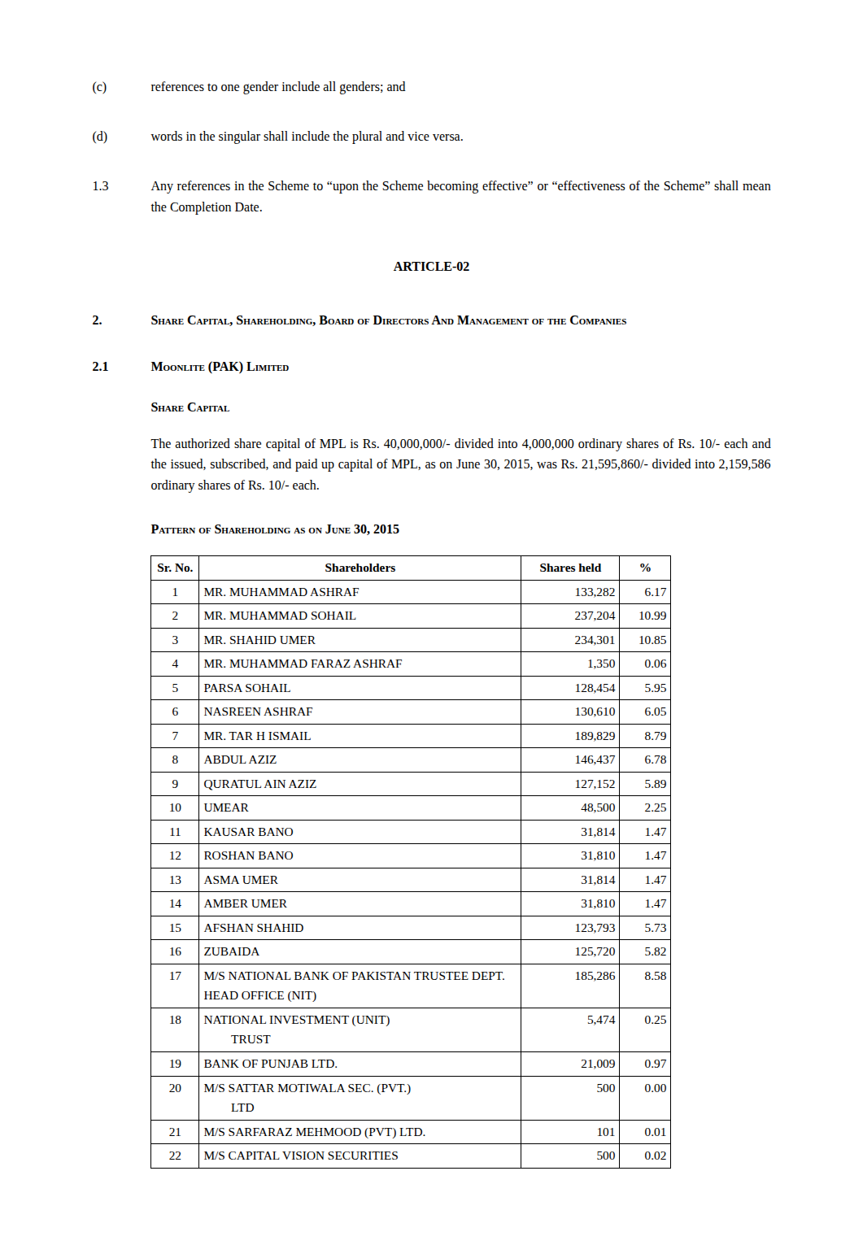(c)
references to one gender include all genders; and
(d)
words in the singular shall include the plural and vice versa.
1.3
Any references in the Scheme to “upon the Scheme becoming effective” or “effectiveness of the Scheme” shall mean the Completion Date.
ARTICLE-02
2.
Share Capital, Shareholding, Board of Directors And Management of the Companies
2.1
Moonlite (PAK) Limited
Share Capital
The authorized share capital of MPL is Rs. 40,000,000/- divided into 4,000,000 ordinary shares of Rs. 10/- each and the issued, subscribed, and paid up capital of MPL, as on June 30, 2015, was Rs. 21,595,860/- divided into 2,159,586 ordinary shares of Rs. 10/- each.
Pattern of Shareholding as on June 30, 2015
| Sr. No. | Shareholders | Shares held | % |
| --- | --- | --- | --- |
| 1 | MR. MUHAMMAD ASHRAF | 133,282 | 6.17 |
| 2 | MR. MUHAMMAD SOHAIL | 237,204 | 10.99 |
| 3 | MR. SHAHID UMER | 234,301 | 10.85 |
| 4 | MR. MUHAMMAD FARAZ ASHRAF | 1,350 | 0.06 |
| 5 | PARSA SOHAIL | 128,454 | 5.95 |
| 6 | NASREEN ASHRAF | 130,610 | 6.05 |
| 7 | MR. TAR H ISMAIL | 189,829 | 8.79 |
| 8 | ABDUL AZIZ | 146,437 | 6.78 |
| 9 | QURATUL AIN AZIZ | 127,152 | 5.89 |
| 10 | UMEAR | 48,500 | 2.25 |
| 11 | KAUSAR BANO | 31,814 | 1.47 |
| 12 | ROSHAN BANO | 31,810 | 1.47 |
| 13 | ASMA UMER | 31,814 | 1.47 |
| 14 | AMBER UMER | 31,810 | 1.47 |
| 15 | AFSHAN SHAHID | 123,793 | 5.73 |
| 16 | ZUBAIDA | 125,720 | 5.82 |
| 17 | M/S NATIONAL BANK OF PAKISTAN TRUSTEE DEPT. HEAD OFFICE (NIT) | 185,286 | 8.58 |
| 18 | NATIONAL INVESTMENT (UNIT) TRUST | 5,474 | 0.25 |
| 19 | BANK OF PUNJAB LTD. | 21,009 | 0.97 |
| 20 | M/S SATTAR MOTIWALA SEC. (PVT.) LTD | 500 | 0.00 |
| 21 | M/S SARFARAZ MEHMOOD (PVT) LTD. | 101 | 0.01 |
| 22 | M/S CAPITAL VISION SECURITIES | 500 | 0.02 |